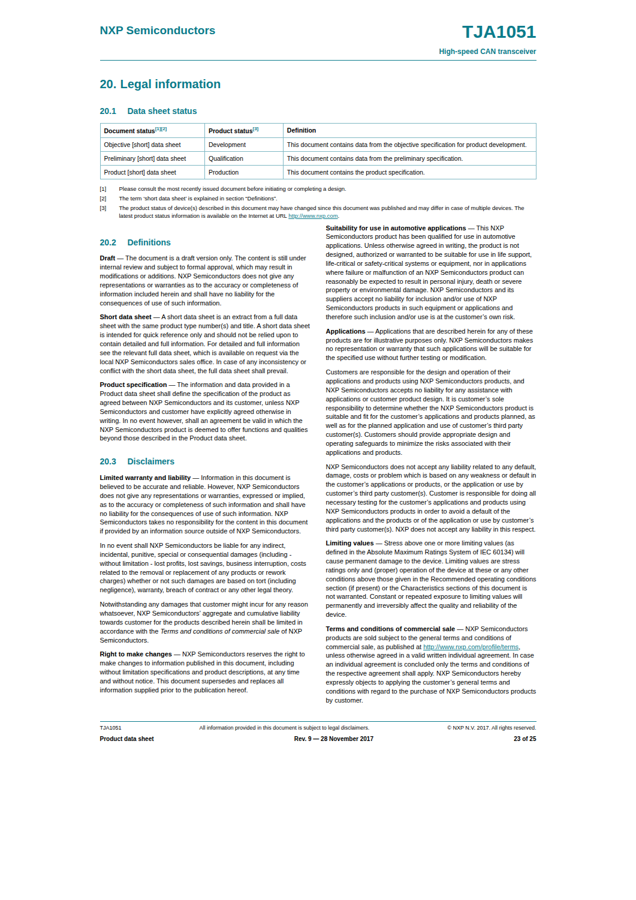NXP Semiconductors
TJA1051
High-speed CAN transceiver
20. Legal information
20.1 Data sheet status
| Document status [1] [2] | Product status [3] | Definition |
| --- | --- | --- |
| Objective [short] data sheet | Development | This document contains data from the objective specification for product development. |
| Preliminary [short] data sheet | Qualification | This document contains data from the preliminary specification. |
| Product [short] data sheet | Production | This document contains the product specification. |
[1] Please consult the most recently issued document before initiating or completing a design.
[2] The term ‘short data sheet’ is explained in section “Definitions”.
[3] The product status of device(s) described in this document may have changed since this document was published and may differ in case of multiple devices. The latest product status information is available on the Internet at URL http://www.nxp.com.
20.2 Definitions
Draft — The document is a draft version only. The content is still under internal review and subject to formal approval, which may result in modifications or additions. NXP Semiconductors does not give any representations or warranties as to the accuracy or completeness of information included herein and shall have no liability for the consequences of use of such information.
Short data sheet — A short data sheet is an extract from a full data sheet with the same product type number(s) and title. A short data sheet is intended for quick reference only and should not be relied upon to contain detailed and full information. For detailed and full information see the relevant full data sheet, which is available on request via the local NXP Semiconductors sales office. In case of any inconsistency or conflict with the short data sheet, the full data sheet shall prevail.
Product specification — The information and data provided in a Product data sheet shall define the specification of the product as agreed between NXP Semiconductors and its customer, unless NXP Semiconductors and customer have explicitly agreed otherwise in writing. In no event however, shall an agreement be valid in which the NXP Semiconductors product is deemed to offer functions and qualities beyond those described in the Product data sheet.
20.3 Disclaimers
Limited warranty and liability — Information in this document is believed to be accurate and reliable. However, NXP Semiconductors does not give any representations or warranties, expressed or implied, as to the accuracy or completeness of such information and shall have no liability for the consequences of use of such information. NXP Semiconductors takes no responsibility for the content in this document if provided by an information source outside of NXP Semiconductors.
In no event shall NXP Semiconductors be liable for any indirect, incidental, punitive, special or consequential damages (including - without limitation - lost profits, lost savings, business interruption, costs related to the removal or replacement of any products or rework charges) whether or not such damages are based on tort (including negligence), warranty, breach of contract or any other legal theory.
Notwithstanding any damages that customer might incur for any reason whatsoever, NXP Semiconductors’ aggregate and cumulative liability towards customer for the products described herein shall be limited in accordance with the Terms and conditions of commercial sale of NXP Semiconductors.
Right to make changes — NXP Semiconductors reserves the right to make changes to information published in this document, including without limitation specifications and product descriptions, at any time and without notice. This document supersedes and replaces all information supplied prior to the publication hereof.
Suitability for use in automotive applications — This NXP Semiconductors product has been qualified for use in automotive applications. Unless otherwise agreed in writing, the product is not designed, authorized or warranted to be suitable for use in life support, life-critical or safety-critical systems or equipment, nor in applications where failure or malfunction of an NXP Semiconductors product can reasonably be expected to result in personal injury, death or severe property or environmental damage. NXP Semiconductors and its suppliers accept no liability for inclusion and/or use of NXP Semiconductors products in such equipment or applications and therefore such inclusion and/or use is at the customer’s own risk.
Applications — Applications that are described herein for any of these products are for illustrative purposes only. NXP Semiconductors makes no representation or warranty that such applications will be suitable for the specified use without further testing or modification.
Customers are responsible for the design and operation of their applications and products using NXP Semiconductors products, and NXP Semiconductors accepts no liability for any assistance with applications or customer product design. It is customer’s sole responsibility to determine whether the NXP Semiconductors product is suitable and fit for the customer’s applications and products planned, as well as for the planned application and use of customer’s third party customer(s). Customers should provide appropriate design and operating safeguards to minimize the risks associated with their applications and products.
NXP Semiconductors does not accept any liability related to any default, damage, costs or problem which is based on any weakness or default in the customer’s applications or products, or the application or use by customer’s third party customer(s). Customer is responsible for doing all necessary testing for the customer’s applications and products using NXP Semiconductors products in order to avoid a default of the applications and the products or of the application or use by customer’s third party customer(s). NXP does not accept any liability in this respect.
Limiting values — Stress above one or more limiting values (as defined in the Absolute Maximum Ratings System of IEC 60134) will cause permanent damage to the device. Limiting values are stress ratings only and (proper) operation of the device at these or any other conditions above those given in the Recommended operating conditions section (if present) or the Characteristics sections of this document is not warranted. Constant or repeated exposure to limiting values will permanently and irreversibly affect the quality and reliability of the device.
Terms and conditions of commercial sale — NXP Semiconductors products are sold subject to the general terms and conditions of commercial sale, as published at http://www.nxp.com/profile/terms, unless otherwise agreed in a valid written individual agreement. In case an individual agreement is concluded only the terms and conditions of the respective agreement shall apply. NXP Semiconductors hereby expressly objects to applying the customer’s general terms and conditions with regard to the purchase of NXP Semiconductors products by customer.
TJA1051
All information provided in this document is subject to legal disclaimers.
© NXP N.V. 2017. All rights reserved.
Product data sheet
Rev. 9 — 28 November 2017
23 of 25